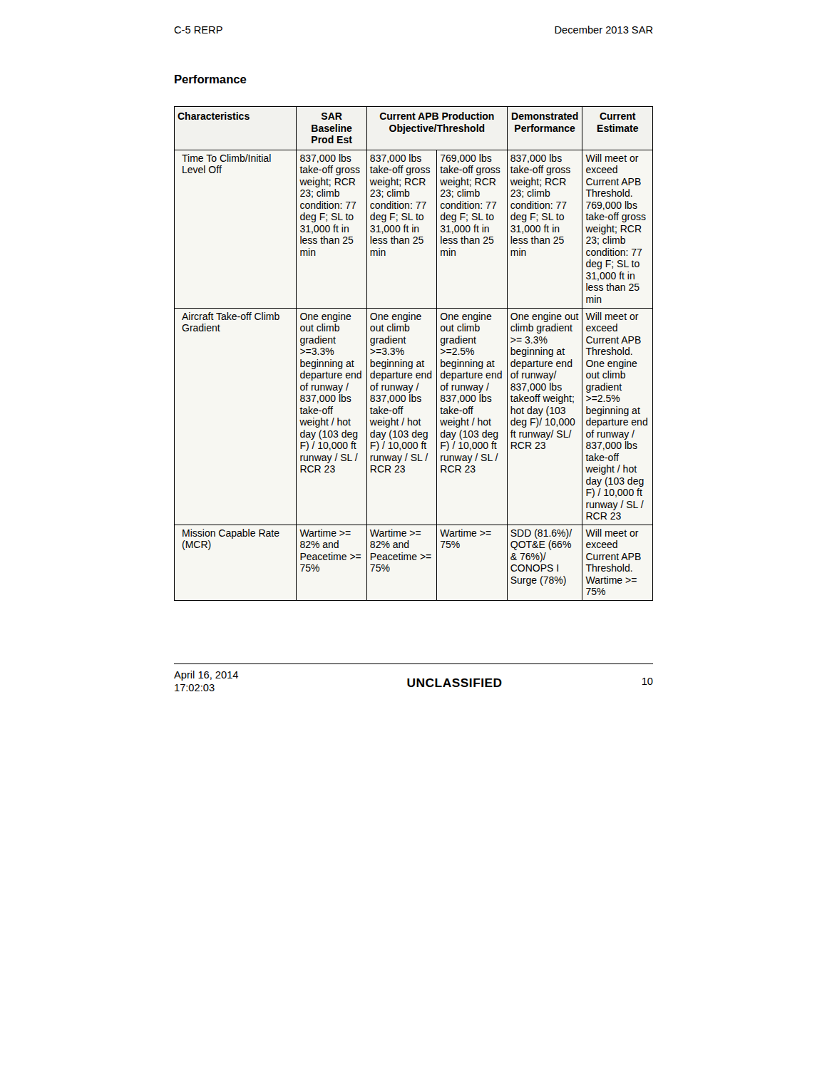C-5 RERP
December 2013 SAR
Performance
| Characteristics | SAR Baseline Prod Est | Current APB Production Objective/Threshold | Demonstrated Performance | Current Estimate |
| --- | --- | --- | --- | --- |
| Time To Climb/Initial Level Off | 837,000 lbs take-off gross weight; RCR 23; climb condition: 77 deg F; SL to 31,000 ft in less than 25 min | 837,000 lbs take-off gross weight; RCR 23; climb condition: 77 deg F; SL to 31,000 ft in less than 25 min | 769,000 lbs take-off gross weight; RCR 23; climb condition: 77 deg F; SL to 31,000 ft in less than 25 min | 837,000 lbs take-off gross weight; RCR 23; climb condition: 77 deg F; SL to 31,000 ft in less than 25 min | Will meet or exceed Current APB Threshold. 769,000 lbs take-off gross weight; RCR 23; climb condition: 77 deg F; SL to 31,000 ft in less than 25 min |
| Aircraft Take-off Climb Gradient | One engine out climb gradient >=3.3% beginning at departure end of runway / 837,000 lbs take-off weight / hot day (103 deg F) / 10,000 ft runway / SL / RCR 23 | One engine out climb gradient >=3.3% beginning at departure end of runway / 837,000 lbs take-off weight / hot day (103 deg F) / 10,000 ft runway / SL / RCR 23 | One engine out climb gradient >=2.5% beginning at departure end of runway / 837,000 lbs take-off weight / hot day (103 deg F) / 10,000 ft runway / SL / RCR 23 | One engine out climb gradient >= 3.3% beginning at departure end of runway/ 837,000 lbs takeoff weight; hot day (103 deg F)/ 10,000 ft runway/ SL/ RCR 23 | Will meet or exceed Current APB Threshold. One engine out climb gradient >=2.5% beginning at departure end of runway / 837,000 lbs take-off weight / hot day (103 deg F) / 10,000 ft runway / SL / RCR 23 |
| Mission Capable Rate (MCR) | Wartime >= 82% and Peacetime >= 75% | Wartime >= 82% and Peacetime >= 75% | Wartime >= 75% | SDD (81.6%)/ QOT&E (66% & 76%)/ CONOPS I Surge (78%) | Will meet or exceed Current APB Threshold. Wartime >= 75% |
April 16, 2014
17:02:03
UNCLASSIFIED
10